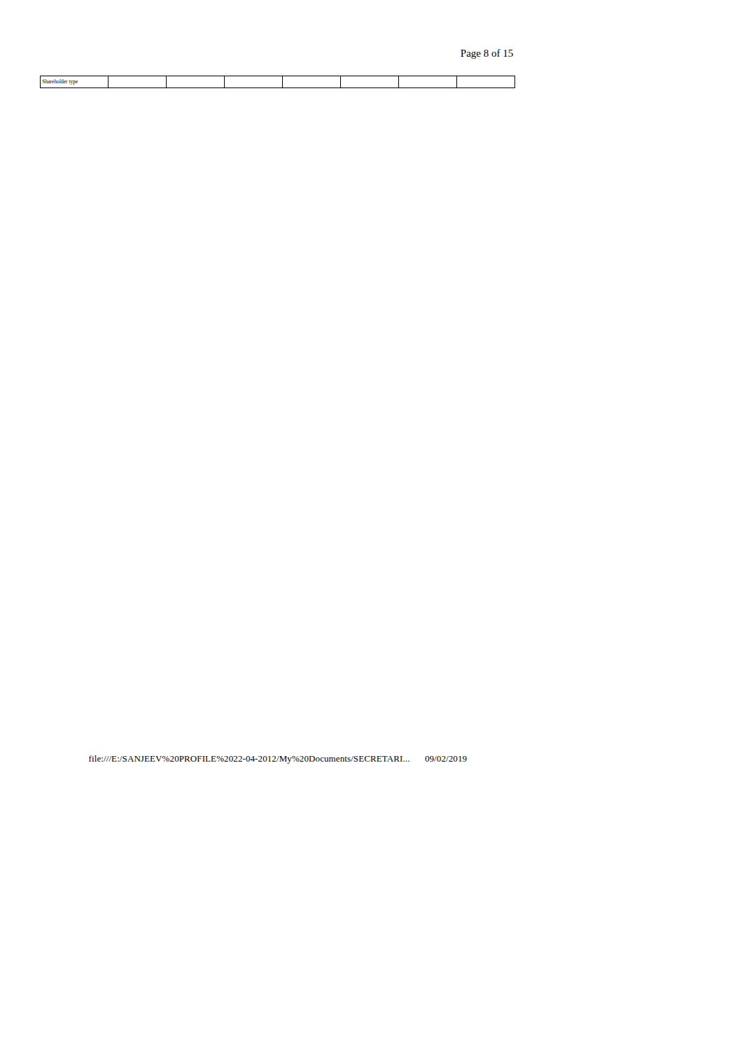Page 8 of 15
| Shareholder type | | | | | | | |
file:///E:/SANJEEV%20PROFILE%2022-04-2012/My%20Documents/SECRETARI... 09/02/2019